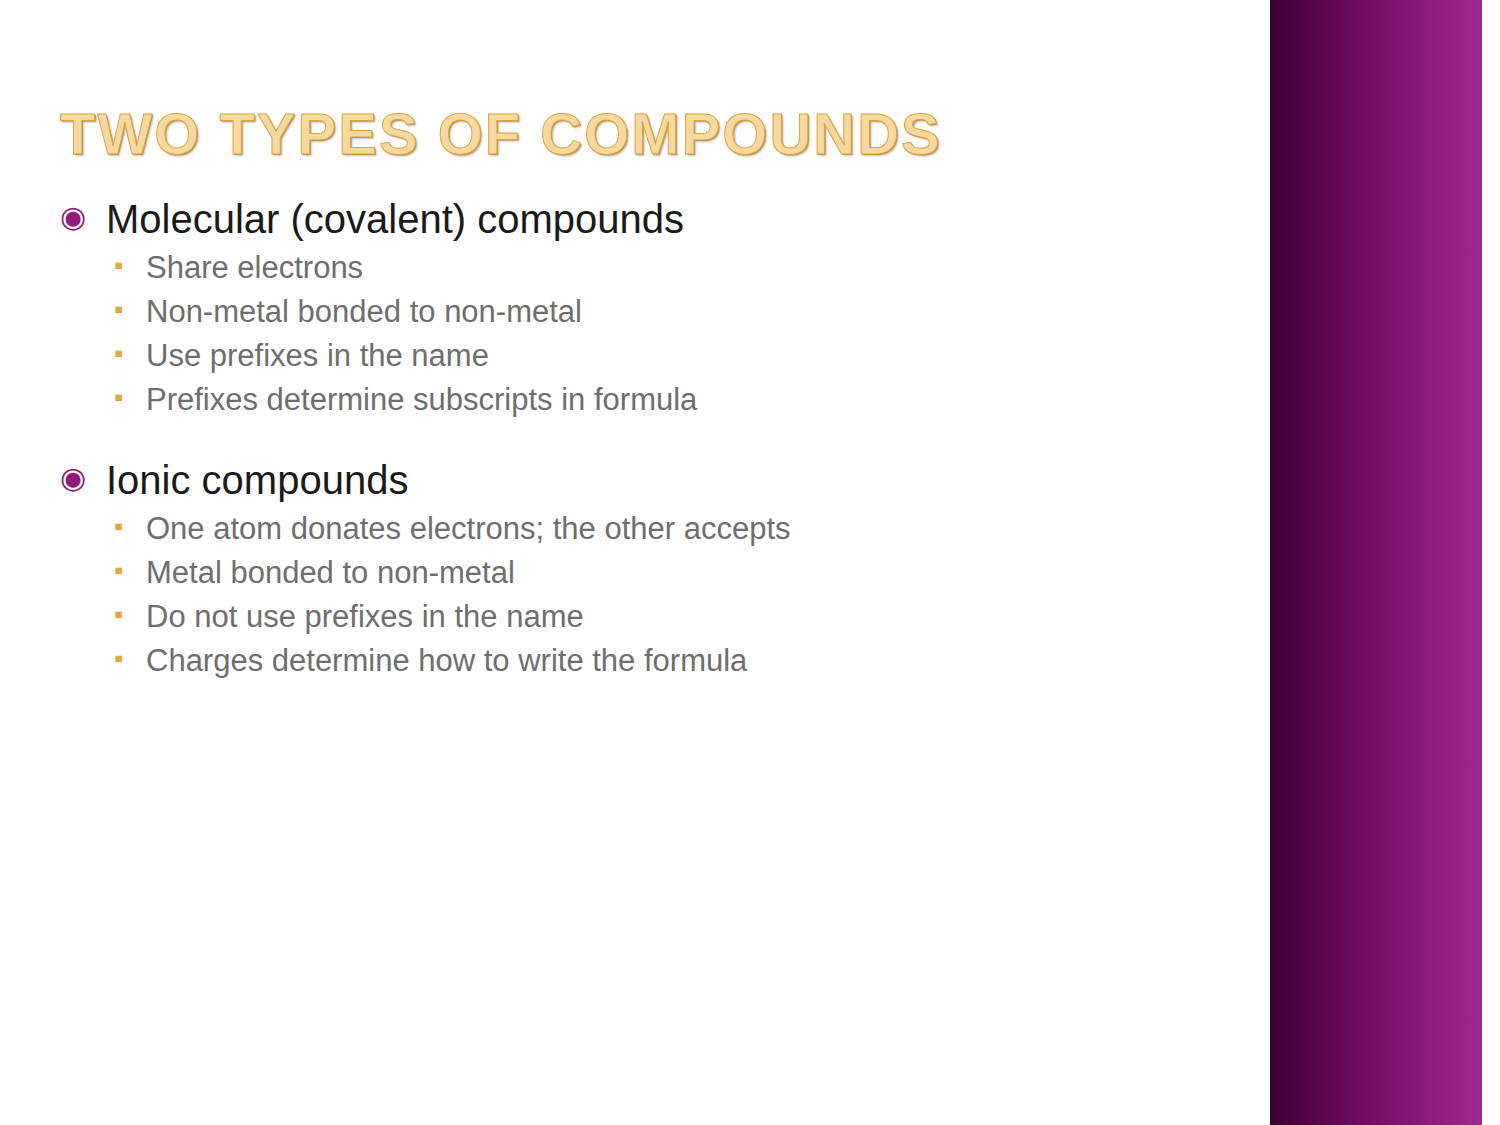Two Types of Compounds
Molecular (covalent) compounds
Share electrons
Non-metal bonded to non-metal
Use prefixes in the name
Prefixes determine subscripts in formula
Ionic compounds
One atom donates electrons; the other accepts
Metal bonded to non-metal
Do not use prefixes in the name
Charges determine how to write the formula